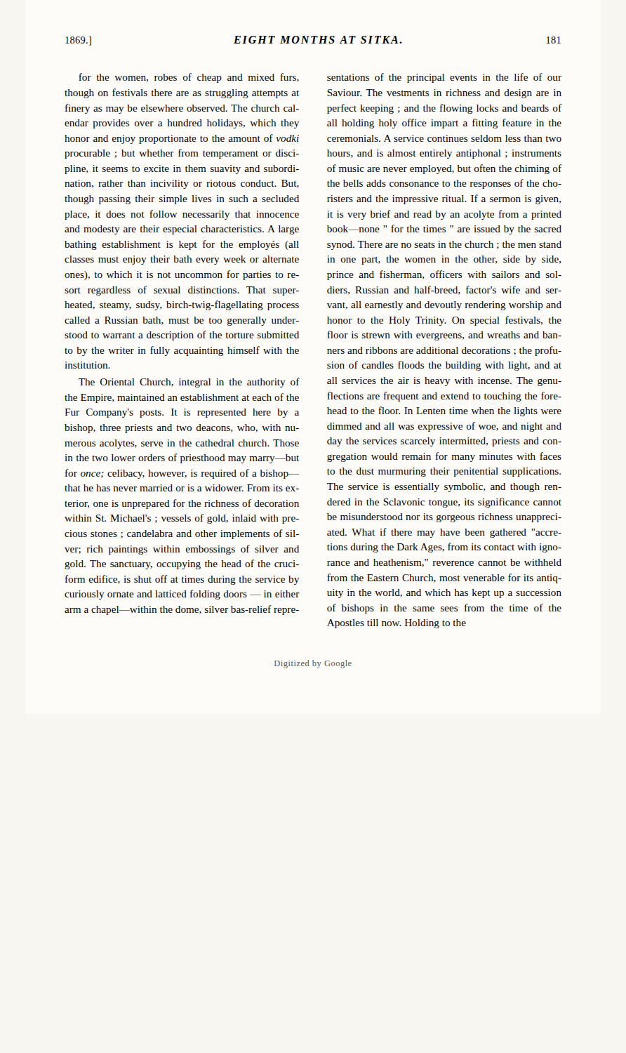1869.] Eight Months at Sitka. 181
for the women, robes of cheap and mixed furs, though on festivals there are as struggling attempts at finery as may be elsewhere observed. The church calendar provides over a hundred holidays, which they honor and enjoy proportionate to the amount of vodki procurable ; but whether from temperament or discipline, it seems to excite in them suavity and subordination, rather than incivility or riotous conduct. But, though passing their simple lives in such a secluded place, it does not follow necessarily that innocence and modesty are their especial characteristics. A large bathing establishment is kept for the employés (all classes must enjoy their bath every week or alternate ones), to which it is not uncommon for parties to resort regardless of sexual distinctions. That super-heated, steamy, sudsy, birch-twig-flagellating process called a Russian bath, must be too generally understood to warrant a description of the torture submitted to by the writer in fully acquainting himself with the institution.
The Oriental Church, integral in the authority of the Empire, maintained an establishment at each of the Fur Company's posts. It is represented here by a bishop, three priests and two deacons, who, with numerous acolytes, serve in the cathedral church. Those in the two lower orders of priesthood may marry—but for once; celibacy, however, is required of a bishop—that he has never married or is a widower. From its exterior, one is unprepared for the richness of decoration within St. Michael's ; vessels of gold, inlaid with precious stones ; candelabra and other implements of silver; rich paintings within embossings of silver and gold. The sanctuary, occupying the head of the cruciform edifice, is shut off at times during the service by curiously ornate and latticed folding doors — in either arm a chapel—within the dome, silver bas-relief representations of the principal events in the life of our Saviour. The vestments in richness and design are in perfect keeping ; and the flowing locks and beards of all holding holy office impart a fitting feature in the ceremonials. A service continues seldom less than two hours, and is almost entirely antiphonal ; instruments of music are never employed, but often the chiming of the bells adds consonance to the responses of the choristers and the impressive ritual. If a sermon is given, it is very brief and read by an acolyte from a printed book—none " for the times " are issued by the sacred synod. There are no seats in the church ; the men stand in one part, the women in the other, side by side, prince and fisherman, officers with sailors and soldiers, Russian and half-breed, factor's wife and servant, all earnestly and devoutly rendering worship and honor to the Holy Trinity. On special festivals, the floor is strewn with evergreens, and wreaths and banners and ribbons are additional decorations ; the profusion of candles floods the building with light, and at all services the air is heavy with incense. The genuflections are frequent and extend to touching the forehead to the floor. In Lenten time when the lights were dimmed and all was expressive of woe, and night and day the services scarcely intermitted, priests and congregation would remain for many minutes with faces to the dust murmuring their penitential supplications. The service is essentially symbolic, and though rendered in the Sclavonic tongue, its significance cannot be misunderstood nor its gorgeous richness unappreciated. What if there may have been gathered "accretions during the Dark Ages, from its contact with ignorance and heathenism," reverence cannot be withheld from the Eastern Church, most venerable for its antiquity in the world, and which has kept up a succession of bishops in the same sees from the time of the Apostles till now. Holding to the
Digitized by Google